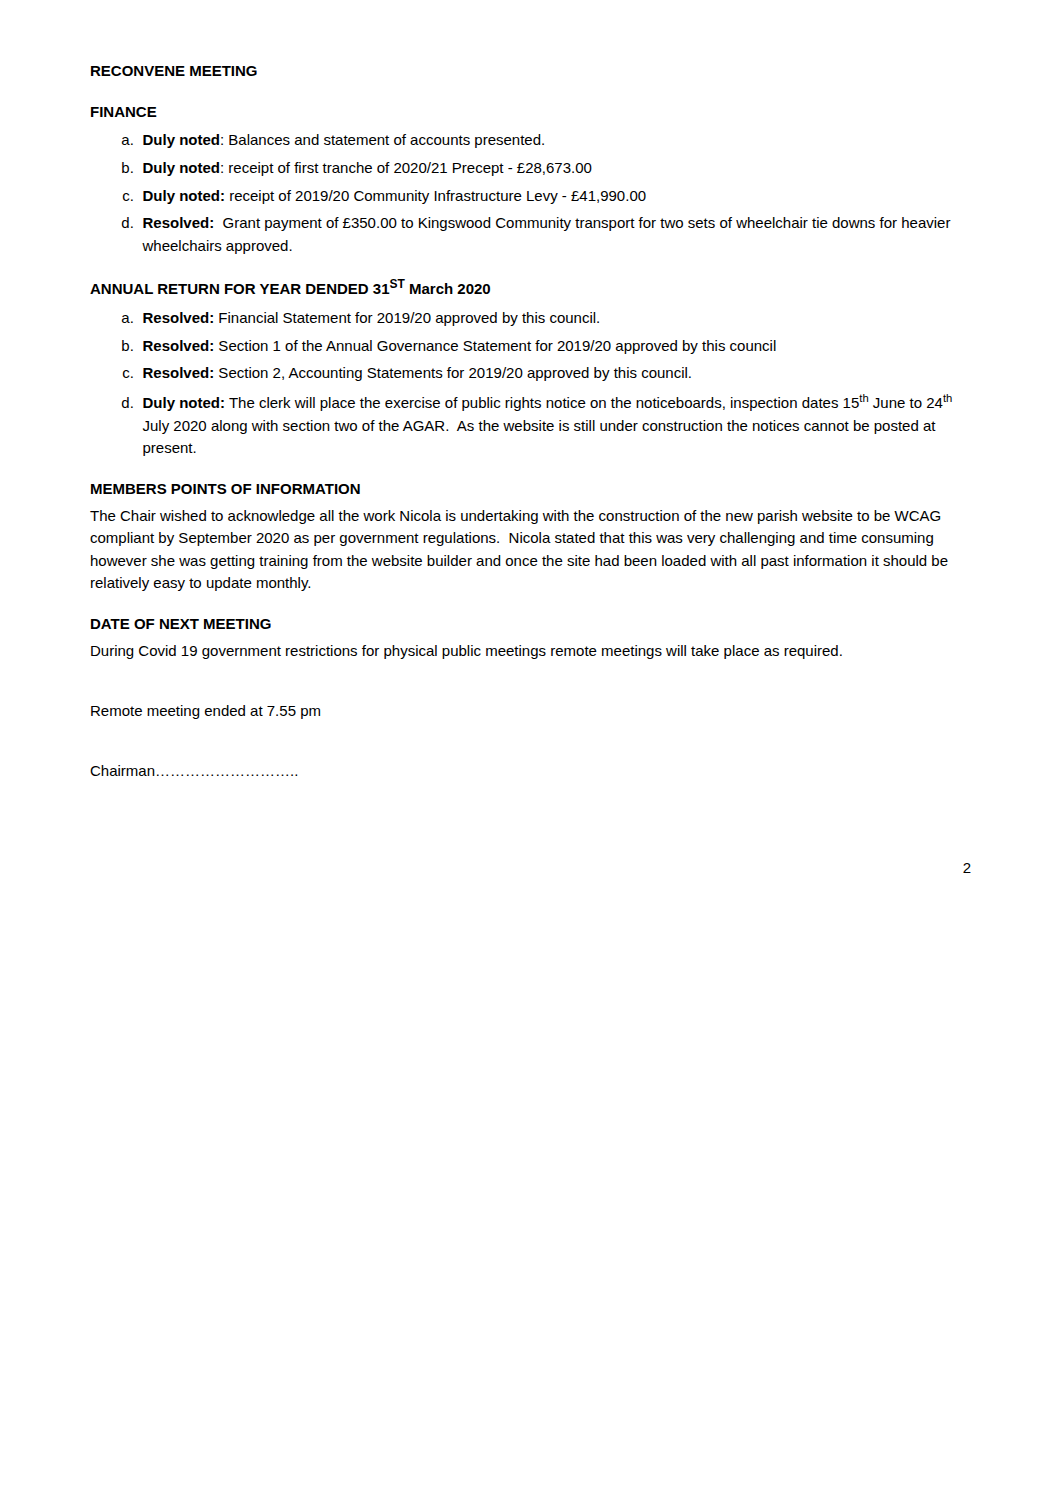RECONVENE MEETING
FINANCE
Duly noted: Balances and statement of accounts presented.
Duly noted: receipt of first tranche of 2020/21 Precept - £28,673.00
Duly noted: receipt of 2019/20 Community Infrastructure Levy - £41,990.00
Resolved: Grant payment of £350.00 to Kingswood Community transport for two sets of wheelchair tie downs for heavier wheelchairs approved.
ANNUAL RETURN FOR YEAR DENDED 31ST March 2020
Resolved: Financial Statement for 2019/20 approved by this council.
Resolved: Section 1 of the Annual Governance Statement for 2019/20 approved by this council
Resolved: Section 2, Accounting Statements for 2019/20 approved by this council.
Duly noted: The clerk will place the exercise of public rights notice on the noticeboards, inspection dates 15th June to 24th July 2020 along with section two of the AGAR. As the website is still under construction the notices cannot be posted at present.
MEMBERS POINTS OF INFORMATION
The Chair wished to acknowledge all the work Nicola is undertaking with the construction of the new parish website to be WCAG compliant by September 2020 as per government regulations. Nicola stated that this was very challenging and time consuming however she was getting training from the website builder and once the site had been loaded with all past information it should be relatively easy to update monthly.
DATE OF NEXT MEETING
During Covid 19 government restrictions for physical public meetings remote meetings will take place as required.
Remote meeting ended at 7.55 pm
Chairman………………………..
2